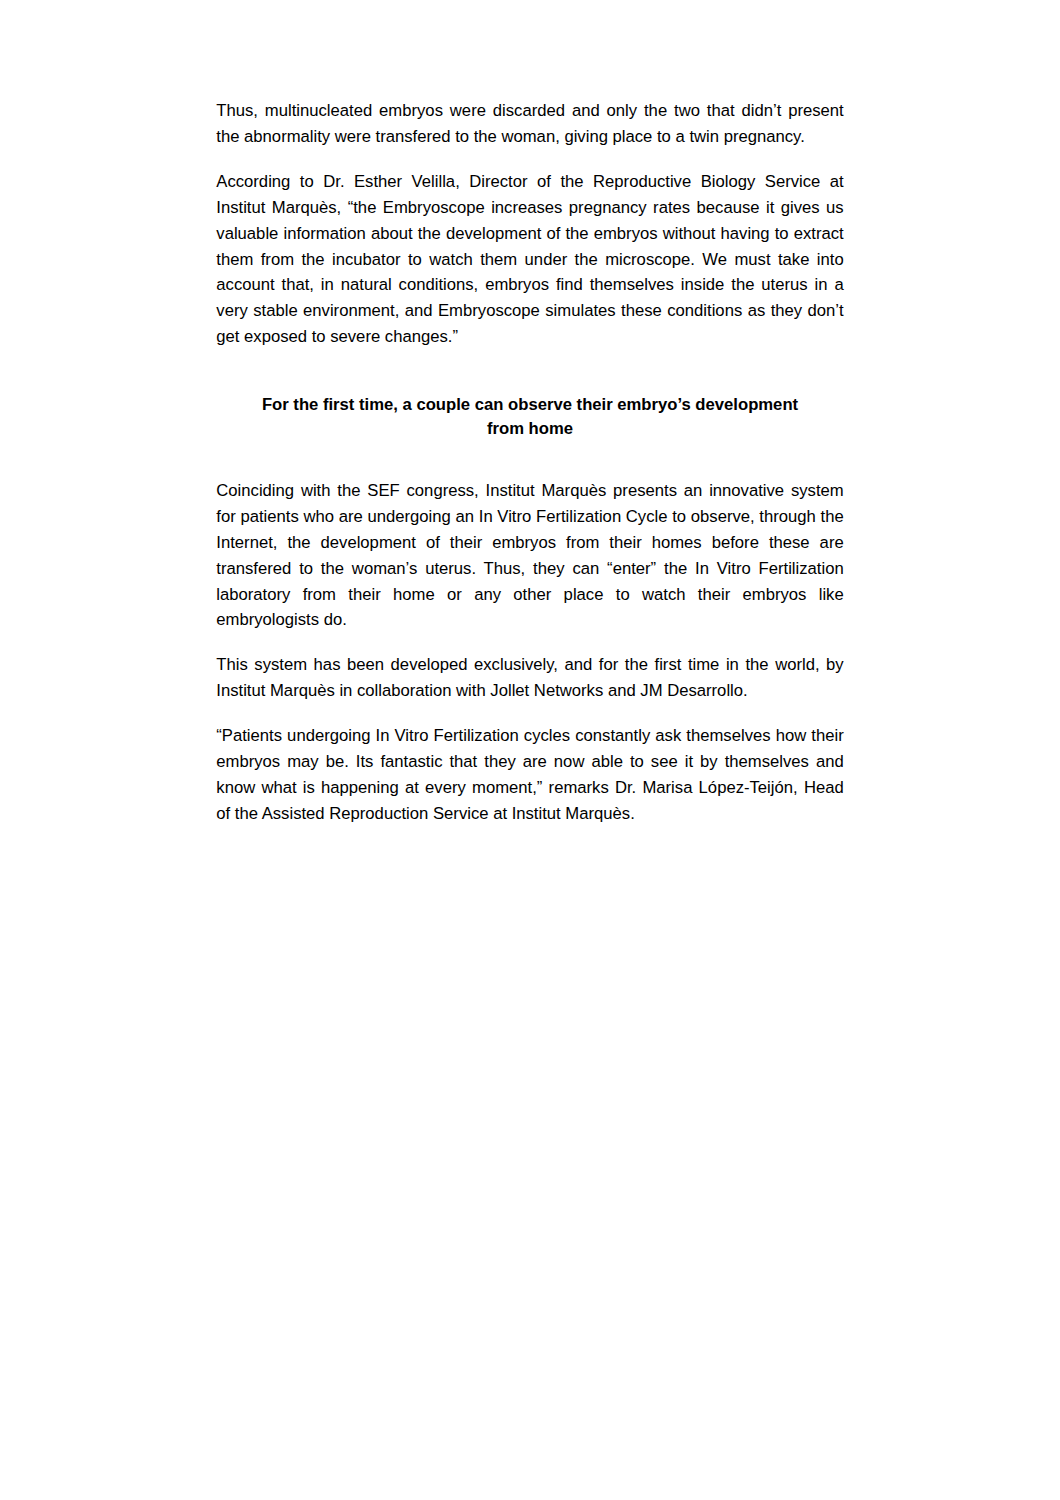Thus, multinucleated embryos were discarded and only the two that didn’t present the abnormality were transfered to the woman, giving place to a twin pregnancy.
According to Dr. Esther Velilla, Director of the Reproductive Biology Service at Institut Marquès, “the Embryoscope increases pregnancy rates because it gives us valuable information about the development of the embryos without having to extract them from the incubator to watch them under the microscope. We must take into account that, in natural conditions, embryos find themselves inside the uterus in a very stable environment, and Embryoscope simulates these conditions as they don’t get exposed to severe changes.”
For the first time, a couple can observe their embryo’s development
from home
Coinciding with the SEF congress, Institut Marquès presents an innovative system for patients who are undergoing an In Vitro Fertilization Cycle to observe, through the Internet, the development of their embryos from their homes before these are transfered to the woman’s uterus. Thus, they can “enter” the In Vitro Fertilization laboratory from their home or any other place to watch their embryos like embryologists do.
This system has been developed exclusively, and for the first time in the world, by Institut Marquès in collaboration with Jollet Networks and JM Desarrollo.
“Patients undergoing In Vitro Fertilization cycles constantly ask themselves how their embryos may be. Its fantastic that they are now able to see it by themselves and know what is happening at every moment,” remarks Dr. Marisa López-Teijón, Head of the Assisted Reproduction Service at Institut Marquès.